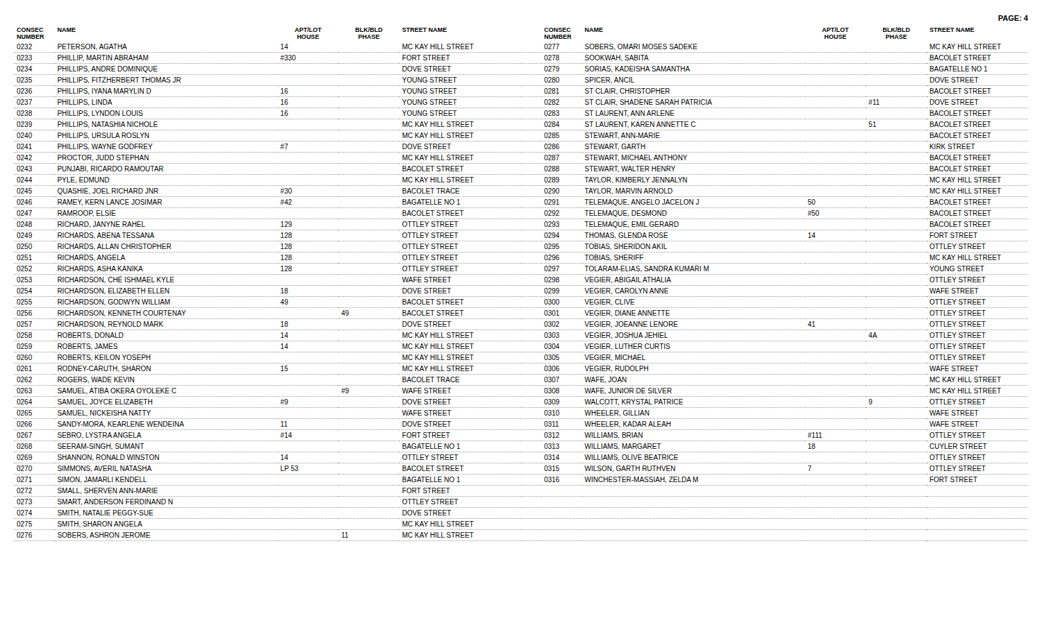PAGE: 4
| CONSEC NUMBER | NAME | APT/LOT HOUSE | BLK/BLD PHASE | STREET NAME | | CONSEC NUMBER | NAME | APT/LOT HOUSE | BLK/BLD PHASE | STREET NAME |
| --- | --- | --- | --- | --- | --- | --- | --- | --- | --- | --- |
| 0232 | PETERSON, AGATHA | 14 | | MC KAY HILL STREET | | 0277 | SOBERS, OMARI MOSES SADEKE | | | MC KAY HILL STREET |
| 0233 | PHILLIP, MARTIN ABRAHAM | #330 | | FORT STREET | | 0278 | SOOKWAH, SABITA | | | BACOLET STREET |
| 0234 | PHILLIPS, ANDRE DOMINIQUE | | | DOVE STREET | | 0279 | SORIAS, KADEISHA SAMANTHA | | | BAGATELLE NO 1 |
| 0235 | PHILLIPS, FITZHERBERT THOMAS JR | | | YOUNG STREET | | 0280 | SPICER, ANCIL | | | DOVE STREET |
| 0236 | PHILLIPS, IYANA MARYLIN D | 16 | | YOUNG STREET | | 0281 | ST CLAIR, CHRISTOPHER | | | BACOLET STREET |
| 0237 | PHILLIPS, LINDA | 16 | | YOUNG STREET | | 0282 | ST CLAIR, SHADENE SARAH PATRICIA | | #11 | DOVE STREET |
| 0238 | PHILLIPS, LYNDON LOUIS | 16 | | YOUNG STREET | | 0283 | ST LAURENT, ANN ARLENE | | | BACOLET STREET |
| 0239 | PHILLIPS, NATASHIA NICHOLE | | | MC KAY HILL STREET | | 0284 | ST LAURENT, KAREN ANNETTE C | | 51 | BACOLET STREET |
| 0240 | PHILLIPS, URSULA ROSLYN | | | MC KAY HILL STREET | | 0285 | STEWART, ANN-MARIE | | | BACOLET STREET |
| 0241 | PHILLIPS, WAYNE GODFREY | #7 | | DOVE STREET | | 0286 | STEWART, GARTH | | | KIRK STREET |
| 0242 | PROCTOR, JUDD STEPHAN | | | MC KAY HILL STREET | | 0287 | STEWART, MICHAEL ANTHONY | | | BACOLET STREET |
| 0243 | PUNJABI, RICARDO RAMOUTAR | | | BACOLET STREET | | 0288 | STEWART, WALTER HENRY | | | BACOLET STREET |
| 0244 | PYLE, EDMUND | | | MC KAY HILL STREET | | 0289 | TAYLOR, KIMBERLY JENNALYN | | | MC KAY HILL STREET |
| 0245 | QUASHIE, JOEL RICHARD JNR | #30 | | BACOLET TRACE | | 0290 | TAYLOR, MARVIN ARNOLD | | | MC KAY HILL STREET |
| 0246 | RAMEY, KERN LANCE JOSIMAR | #42 | | BAGATELLE NO 1 | | 0291 | TELEMAQUE, ANGELO JACELON J | 50 | | BACOLET STREET |
| 0247 | RAMROOP, ELSIE | | | BACOLET STREET | | 0292 | TELEMAQUE, DESMOND | #50 | | BACOLET STREET |
| 0248 | RICHARD, JANYNE RAHEL | 129 | | OTTLEY STREET | | 0293 | TELEMAQUE, EMIL GERARD | | | BACOLET STREET |
| 0249 | RICHARDS, ABENA TESSANA | 128 | | OTTLEY STREET | | 0294 | THOMAS, GLENDA ROSE | 14 | | FORT STREET |
| 0250 | RICHARDS, ALLAN CHRISTOPHER | 128 | | OTTLEY STREET | | 0295 | TOBIAS, SHERIDON AKIL | | | OTTLEY STREET |
| 0251 | RICHARDS, ANGELA | 128 | | OTTLEY STREET | | 0296 | TOBIAS, SHERIFF | | | MC KAY HILL STREET |
| 0252 | RICHARDS, ASHA KANIKA | 128 | | OTTLEY STREET | | 0297 | TOLARAM-ELIAS, SANDRA KUMARI M | | | YOUNG STREET |
| 0253 | RICHARDSON, CHÉ ISHMAEL KYLE | | | WAFE STREET | | 0298 | VEGIER, ABIGAIL ATHALIA | | | OTTLEY STREET |
| 0254 | RICHARDSON, ELIZABETH ELLEN | 18 | | DOVE STREET | | 0299 | VEGIER, CAROLYN ANNE | | | WAFE STREET |
| 0255 | RICHARDSON, GODWYN WILLIAM | 49 | | BACOLET STREET | | 0300 | VEGIER, CLIVE | | | OTTLEY STREET |
| 0256 | RICHARDSON, KENNETH COURTENAY | | 49 | BACOLET STREET | | 0301 | VEGIER, DIANE ANNETTE | | | OTTLEY STREET |
| 0257 | RICHARDSON, REYNOLD MARK | 18 | | DOVE STREET | | 0302 | VEGIER, JOEANNE LENORE | 41 | | OTTLEY STREET |
| 0258 | ROBERTS, DONALD | 14 | | MC KAY HILL STREET | | 0303 | VEGIER, JOSHUA JEHIEL | | 4A | OTTLEY STREET |
| 0259 | ROBERTS, JAMES | 14 | | MC KAY HILL STREET | | 0304 | VEGIER, LUTHER CURTIS | | | OTTLEY STREET |
| 0260 | ROBERTS, KEILON YOSEPH | | | MC KAY HILL STREET | | 0305 | VEGIER, MICHAEL | | | OTTLEY STREET |
| 0261 | RODNEY-CARUTH, SHARON | 15 | | MC KAY HILL STREET | | 0306 | VEGIER, RUDOLPH | | | WAFE STREET |
| 0262 | ROGERS, WADE KEVIN | | | BACOLET TRACE | | 0307 | WAFE, JOAN | | | MC KAY HILL STREET |
| 0263 | SAMUEL, ATIBA OKERA OYOLEKE C | | #9 | WAFE STREET | | 0308 | WAFE, JUNIOR DE SILVER | | | MC KAY HILL STREET |
| 0264 | SAMUEL, JOYCE ELIZABETH | #9 | | DOVE STREET | | 0309 | WALCOTT, KRYSTAL PATRICE | | 9 | OTTLEY STREET |
| 0265 | SAMUEL, NICKEISHA NATTY | | | WAFE STREET | | 0310 | WHEELER, GILLIAN | | | WAFE STREET |
| 0266 | SANDY-MORA, KEARLENE WENDEINA | 11 | | DOVE STREET | | 0311 | WHEELER, KADAR ALEAH | | | WAFE STREET |
| 0267 | SEBRO, LYSTRA ANGELA | #14 | | FORT STREET | | 0312 | WILLIAMS, BRIAN | #111 | | OTTLEY STREET |
| 0268 | SEERAM-SINGH, SUMANT | | | BAGATELLE NO 1 | | 0313 | WILLIAMS, MARGARET | 18 | | CUYLER STREET |
| 0269 | SHANNON, RONALD WINSTON | 14 | | OTTLEY STREET | | 0314 | WILLIAMS, OLIVE BEATRICE | | | OTTLEY STREET |
| 0270 | SIMMONS, AVERIL NATASHA | LP 53 | | BACOLET STREET | | 0315 | WILSON, GARTH RUTHVEN | 7 | | OTTLEY STREET |
| 0271 | SIMON, JAMARLI KENDELL | | | BAGATELLE NO 1 | | 0316 | WINCHESTER-MASSIAH, ZELDA M | | | FORT STREET |
| 0272 | SMALL, SHERVEN ANN-MARIE | | | FORT STREET | | | | | | |
| 0273 | SMART, ANDERSON FERDINAND N | | | OTTLEY STREET | | | | | | |
| 0274 | SMITH, NATALIE PEGGY-SUE | | | DOVE STREET | | | | | | |
| 0275 | SMITH, SHARON ANGELA | | | MC KAY HILL STREET | | | | | | |
| 0276 | SOBERS, ASHRON JEROME | | 11 | MC KAY HILL STREET | | | | | | |